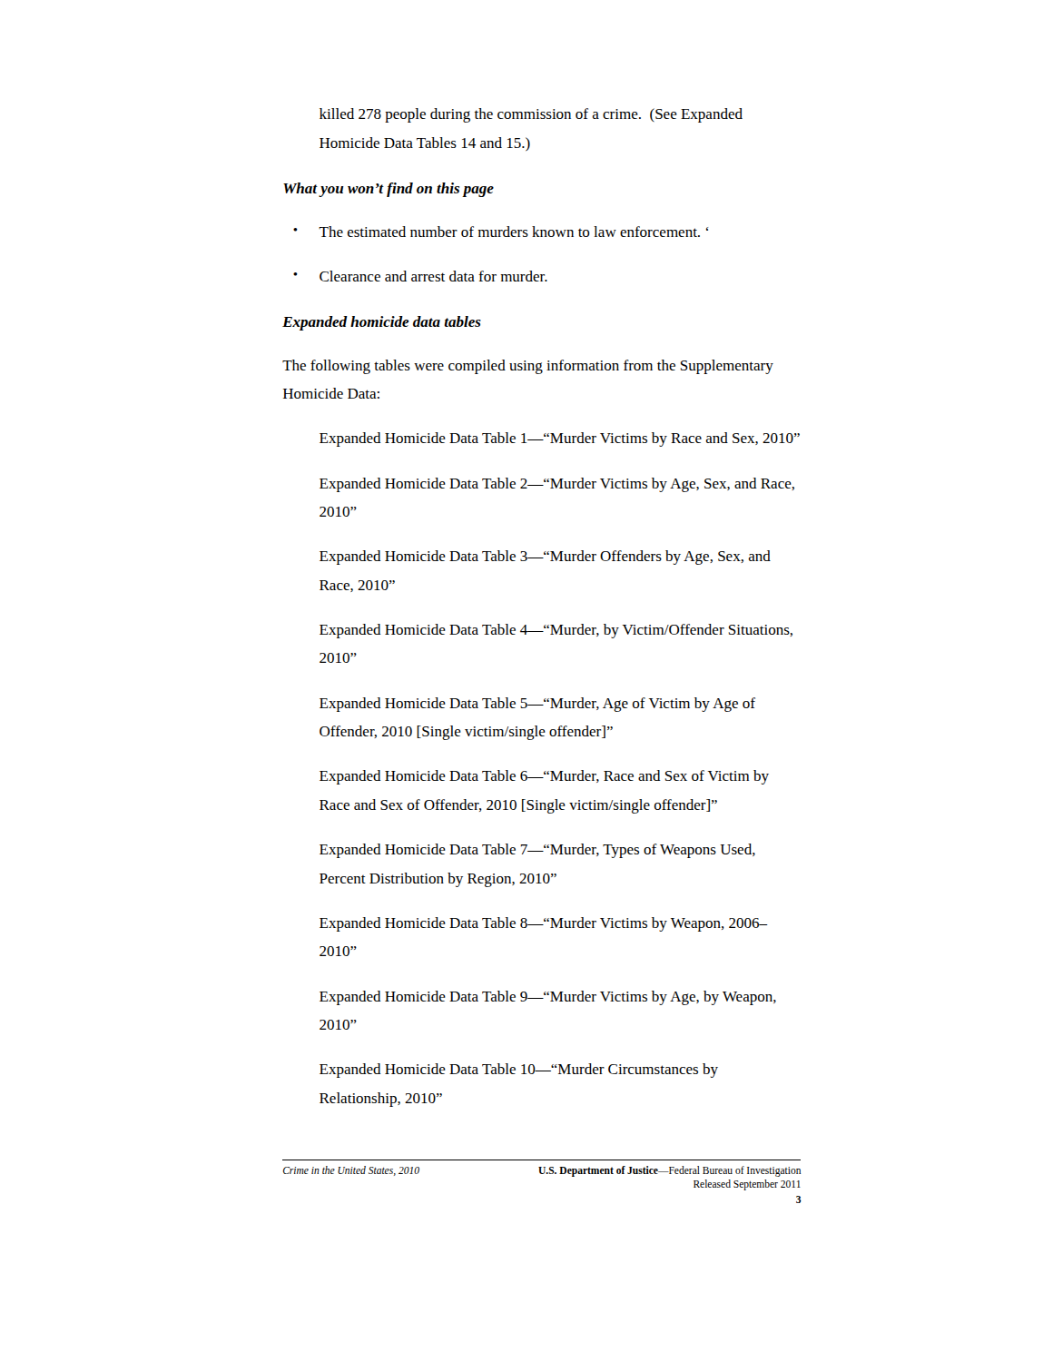killed 278 people during the commission of a crime. (See Expanded Homicide Data Tables 14 and 15.)
What you won’t find on this page
The estimated number of murders known to law enforcement. ‘
Clearance and arrest data for murder.
Expanded homicide data tables
The following tables were compiled using information from the Supplementary Homicide Data:
Expanded Homicide Data Table 1—“Murder Victims by Race and Sex, 2010”
Expanded Homicide Data Table 2—“Murder Victims by Age, Sex, and Race, 2010”
Expanded Homicide Data Table 3—“Murder Offenders by Age, Sex, and Race, 2010”
Expanded Homicide Data Table 4—“Murder, by Victim/Offender Situations, 2010”
Expanded Homicide Data Table 5—“Murder, Age of Victim by Age of Offender, 2010 [Single victim/single offender]”
Expanded Homicide Data Table 6—“Murder, Race and Sex of Victim by Race and Sex of Offender, 2010 [Single victim/single offender]”
Expanded Homicide Data Table 7—“Murder, Types of Weapons Used, Percent Distribution by Region, 2010”
Expanded Homicide Data Table 8—“Murder Victims by Weapon, 2006–2010”
Expanded Homicide Data Table 9—“Murder Victims by Age, by Weapon, 2010”
Expanded Homicide Data Table 10—“Murder Circumstances by Relationship, 2010”
Crime in the United States, 2010
U.S. Department of Justice—Federal Bureau of Investigation
Released September 2011
3